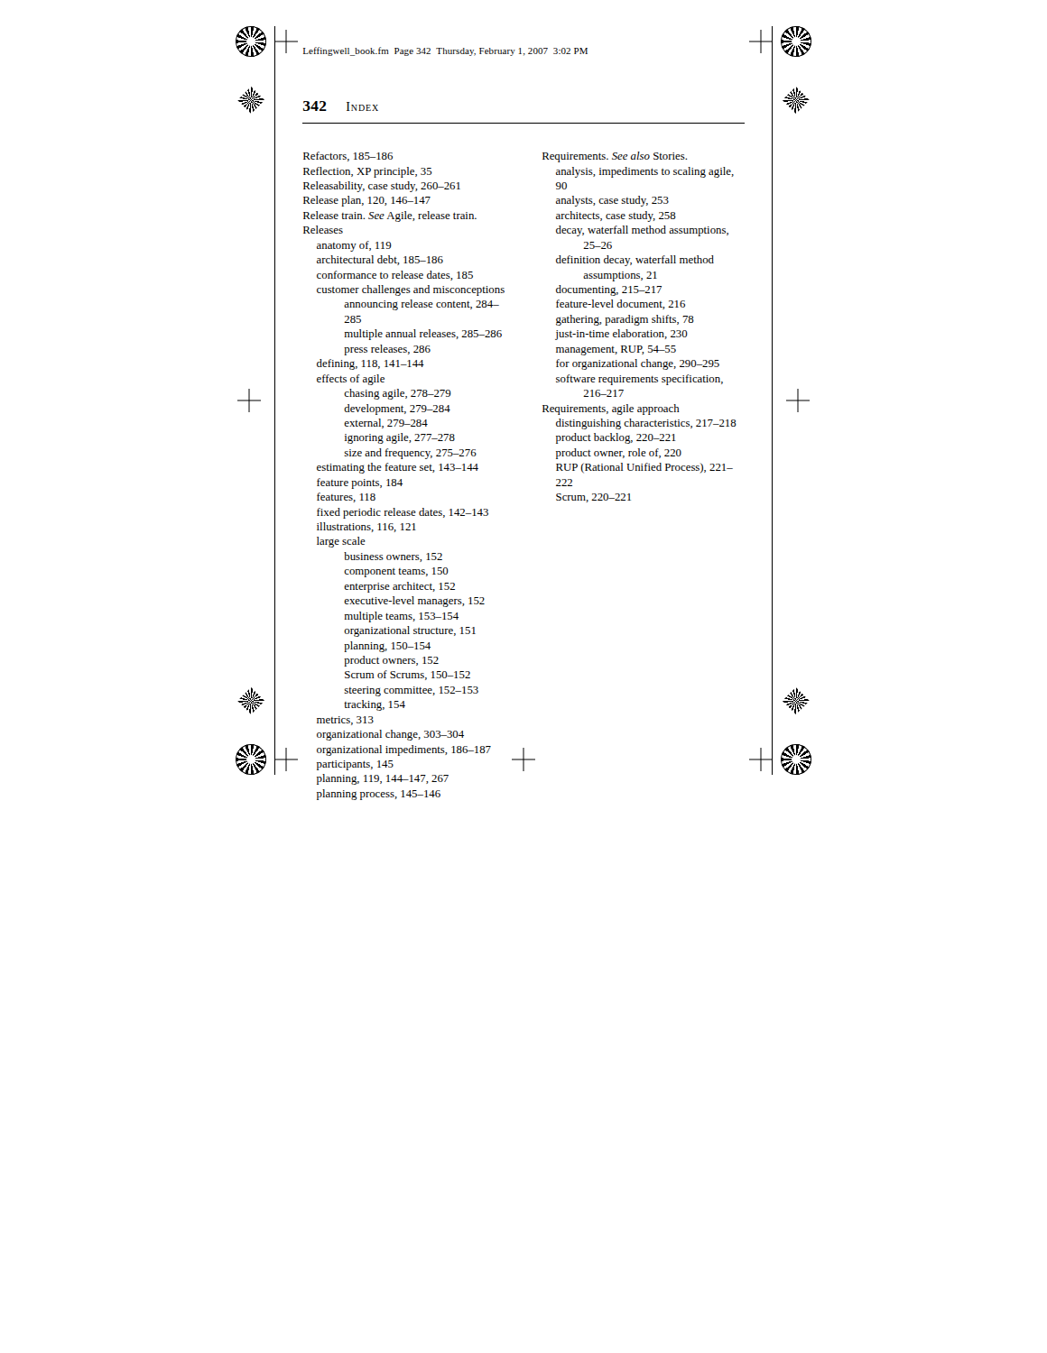Leffingwell_book.fm Page 342 Thursday, February 1, 2007 3:02 PM
342 Index
Refactors, 185–186
Reflection, XP principle, 35
Releasability, case study, 260–261
Release plan, 120, 146–147
Release train. See Agile, release train.
Releases
anatomy of, 119
architectural debt, 185–186
conformance to release dates, 185
customer challenges and misconceptions
announcing release content, 284–285
multiple annual releases, 285–286
press releases, 286
defining, 118, 141–144
effects of agile
chasing agile, 278–279
development, 279–284
external, 279–284
ignoring agile, 277–278
size and frequency, 275–276
estimating the feature set, 143–144
feature points, 184
features, 118
fixed periodic release dates, 142–143
illustrations, 116, 121
large scale
business owners, 152
component teams, 150
enterprise architect, 152
executive-level managers, 152
multiple teams, 153–154
organizational structure, 151
planning, 150–154
product owners, 152
Scrum of Scrums, 150–152
steering committee, 152–153
tracking, 154
metrics, 313
organizational change, 303–304
organizational impediments, 186–187
participants, 145
planning, 119, 144–147, 267
planning process, 145–146
planning responsibilities, 146
qualitative assessment, 186
quantitative assessment, 184–186
refactors, 185–186
requirements allocation, 119
retrospective analysis, 184–187
roadmaps, 149
schedule-driven, 141–142
scheduling, 141–144
small
benefits of, 139–141
business risk reduction, 140–141
illustration, 116
increased responsiveness, 139–140
sample scenario, 139–140
status review meeting, 148–149
testing patterns, 164–167
tracking, 147–149, 267
value delivery, 184–185
Requirements. See also Stories.
analysis, impediments to scaling agile, 90
analysts, case study, 253
architects, case study, 258
decay, waterfall method assumptions,
25–26
definition decay, waterfall method
assumptions, 21
documenting, 215–217
feature-level document, 216
gathering, paradigm shifts, 78
just-in-time elaboration, 230
management, RUP, 54–55
for organizational change, 290–295
software requirements specification,
216–217
Requirements, agile approach
distinguishing characteristics, 217–218
product backlog, 220–221
product owner, role of, 220
RUP (Rational Unified Process), 221–222
Scrum, 220–221